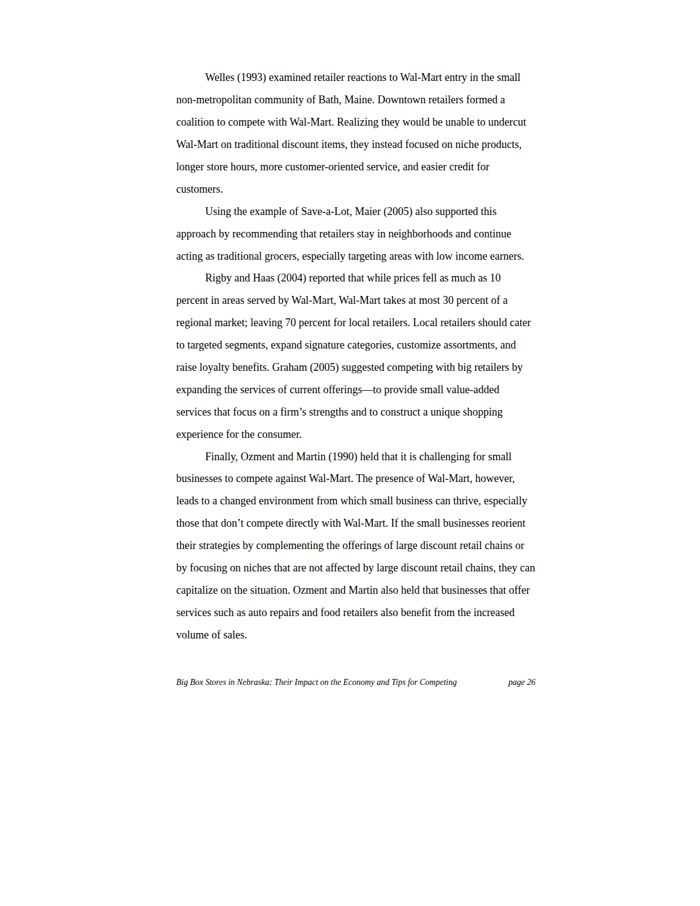Welles (1993) examined retailer reactions to Wal-Mart entry in the small non-metropolitan community of Bath, Maine. Downtown retailers formed a coalition to compete with Wal-Mart. Realizing they would be unable to undercut Wal-Mart on traditional discount items, they instead focused on niche products, longer store hours, more customer-oriented service, and easier credit for customers.
Using the example of Save-a-Lot, Maier (2005) also supported this approach by recommending that retailers stay in neighborhoods and continue acting as traditional grocers, especially targeting areas with low income earners.
Rigby and Haas (2004) reported that while prices fell as much as 10 percent in areas served by Wal-Mart, Wal-Mart takes at most 30 percent of a regional market; leaving 70 percent for local retailers. Local retailers should cater to targeted segments, expand signature categories, customize assortments, and raise loyalty benefits. Graham (2005) suggested competing with big retailers by expanding the services of current offerings—to provide small value-added services that focus on a firm’s strengths and to construct a unique shopping experience for the consumer.
Finally, Ozment and Martin (1990) held that it is challenging for small businesses to compete against Wal-Mart. The presence of Wal-Mart, however, leads to a changed environment from which small business can thrive, especially those that don’t compete directly with Wal-Mart. If the small businesses reorient their strategies by complementing the offerings of large discount retail chains or by focusing on niches that are not affected by large discount retail chains, they can capitalize on the situation. Ozment and Martin also held that businesses that offer services such as auto repairs and food retailers also benefit from the increased volume of sales.
Big Box Stores in Nebraska: Their Impact on the Economy and Tips for Competing page 26